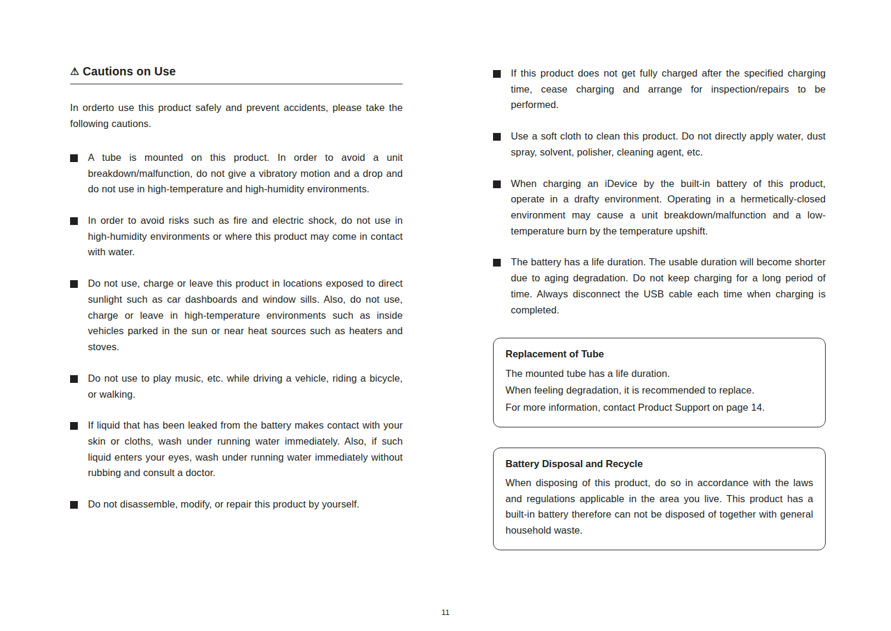⚠Cautions on Use
In orderto use this product safely and prevent accidents, please take the following cautions.
A tube is mounted on this product. In order to avoid a unit breakdown/malfunction, do not give a vibratory motion and a drop and do not use in high-temperature and high-humidity environments.
In order to avoid risks such as fire and electric shock, do not use in high-humidity environments or where this product may come in contact with water.
Do not use, charge or leave this product in locations exposed to direct sunlight such as car dashboards and window sills. Also, do not use, charge or leave in high-temperature environments such as inside vehicles parked in the sun or near heat sources such as heaters and stoves.
Do not use to play music, etc. while driving a vehicle, riding a bicycle, or walking.
If liquid that has been leaked from the battery makes contact with your skin or cloths, wash under running water immediately. Also, if such liquid enters your eyes, wash under running water immediately without rubbing and consult a doctor.
Do not disassemble, modify, or repair this product by yourself.
If this product does not get fully charged after the specified charging time, cease charging and arrange for inspection/repairs to be performed.
Use a soft cloth to clean this product. Do not directly apply water, dust spray, solvent, polisher, cleaning agent, etc.
When charging an iDevice by the built-in battery of this product, operate in a drafty environment. Operating in a hermetically-closed environment may cause a unit breakdown/malfunction and a low-temperature burn by the temperature upshift.
The battery has a life duration. The usable duration will become shorter due to aging degradation. Do not keep charging for a long period of time. Always disconnect the USB cable each time when charging is completed.
Replacement of Tube
The mounted tube has a life duration.
When feeling degradation, it is recommended to replace.
For more information, contact Product Support on page 14.
Battery Disposal and Recycle
When disposing of this product, do so in accordance with the laws and regulations applicable in the area you live. This product has a built-in battery therefore can not be disposed of together with general household waste.
11